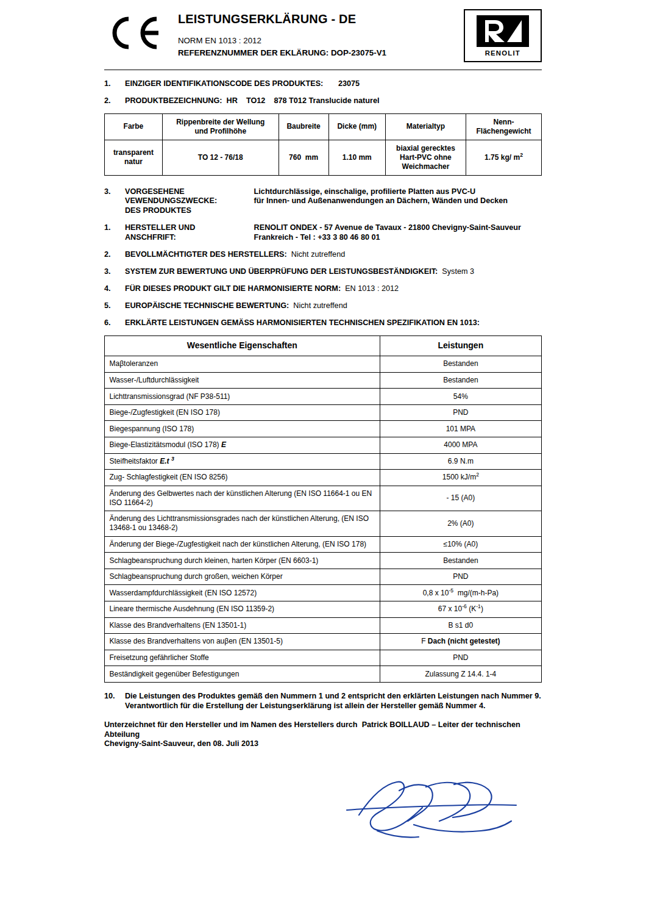LEISTUNGSERKLÄRUNG - DE
NORM EN 1013 : 2012
REFERENZNUMMER DER EKLÄRUNG: DOP-23075-V1
RENOLIT
Einziger Identifikationscode des Produktes: 23075
Produktbezeichnung: HR TO12 878 T012 Translucide naturel
| Farbe | Rippenbreite der Wellung und Profilhöhe | Baubreite | Dicke (mm) | Materialtyp | Nenn- Flächengewicht |
| --- | --- | --- | --- | --- | --- |
| transparent natur | TO 12 - 76/18 | 760 mm | 1.10 mm | biaxial gerecktes Hart-PVC ohne Weichmacher | 1.75 kg/ m 2 |
Vorgesehene Vewendungszwecke:
des Produktes
Lichtdurchlässige, einschalige, profilierte Platten aus PVC-U für Innen- und Außenanwendungen an Dächern, Wänden und Decken
Hersteller und Anschfrift:
RENOLIT ONDEX - 57 Avenue de Tavaux - 21800 Chevigny-Saint-Sauveur Frankreich - Tel : +33 3 80 46 80 01
Bevollmächtigter des Herstellers: Nicht zutreffend
System zur Bewertung und Überprüfung der Leistungsbeständigkeit: System 3
Für dieses Produkt gilt die harmonisierte Norm: EN 1013 : 2012
Europäische technische Bewertung: Nicht zutreffend
Erklärte Leistungen gemäß harmonisierten technischen Spezifikation EN 1013:
| Wesentliche Eigenschaften | Leistungen |
| --- | --- |
| Maβtoleranzen | Bestanden |
| Wasser-/Luftdurchlässigkeit | Bestanden |
| Lichttransmissionsgrad (NF P38-511) | 54% |
| Biege-/Zugfestigkeit (EN ISO 178) | PND |
| Biegespannung (ISO 178) | 101 MPA |
| Biege-Elastizitätsmodul (ISO 178) E | 4000 MPA |
| Steifheitsfaktor E.t 3 | 6.9 N.m |
| Zug- Schlagfestigkeit (EN ISO 8256) | 1500 kJ/m 2 |
| Änderung des Gelbwertes nach der künstlichen Alterung (EN ISO 11664-1 ou EN ISO 11664-2) | - 15 (A0) |
| Änderung des Lichttransmissionsgrades nach der künstlichen Alterung, (EN ISO 13468-1 ou 13468-2) | 2% (A0) |
| Änderung der Biege-/Zugfestigkeit nach der künstlichen Alterung, (EN ISO 178) | ≤10% (A0) |
| Schlagbeanspruchung durch kleinen, harten Körper (EN 6603-1) | Bestanden |
| Schlagbeanspruchung durch großen, weichen Körper | PND |
| Wasserdampfdurchlässigkeit (EN ISO 12572) | 0,8 x 10 -5 mg/(m-h-Pa) |
| Lineare thermische Ausdehnung (EN ISO 11359-2) | 67 x 10 -6 (K -1 ) |
| Klasse des Brandverhaltens (EN 13501-1) | B s1 d0 |
| Klasse des Brandverhaltens von auβen (EN 13501-5) | F Dach (nicht getestet) |
| Freisetzung gefährlicher Stoffe | PND |
| Beständigkeit gegenüber Befestigungen | Zulassung Z 14.4. 1-4 |
Die Leistungen des Produktes gemäß den Nummern 1 und 2 entspricht den erklärten Leistungen nach Nummer 9. Verantwortlich für die Erstellung der Leistungserklärung ist allein der Hersteller gemäß Nummer 4.
Unterzeichnet für den Hersteller und im Namen des Herstellers durch Patrick BOILLAUD – Leiter der technischen Abteilung
Chevigny-Saint-Sauveur, den 08. Juli 2013